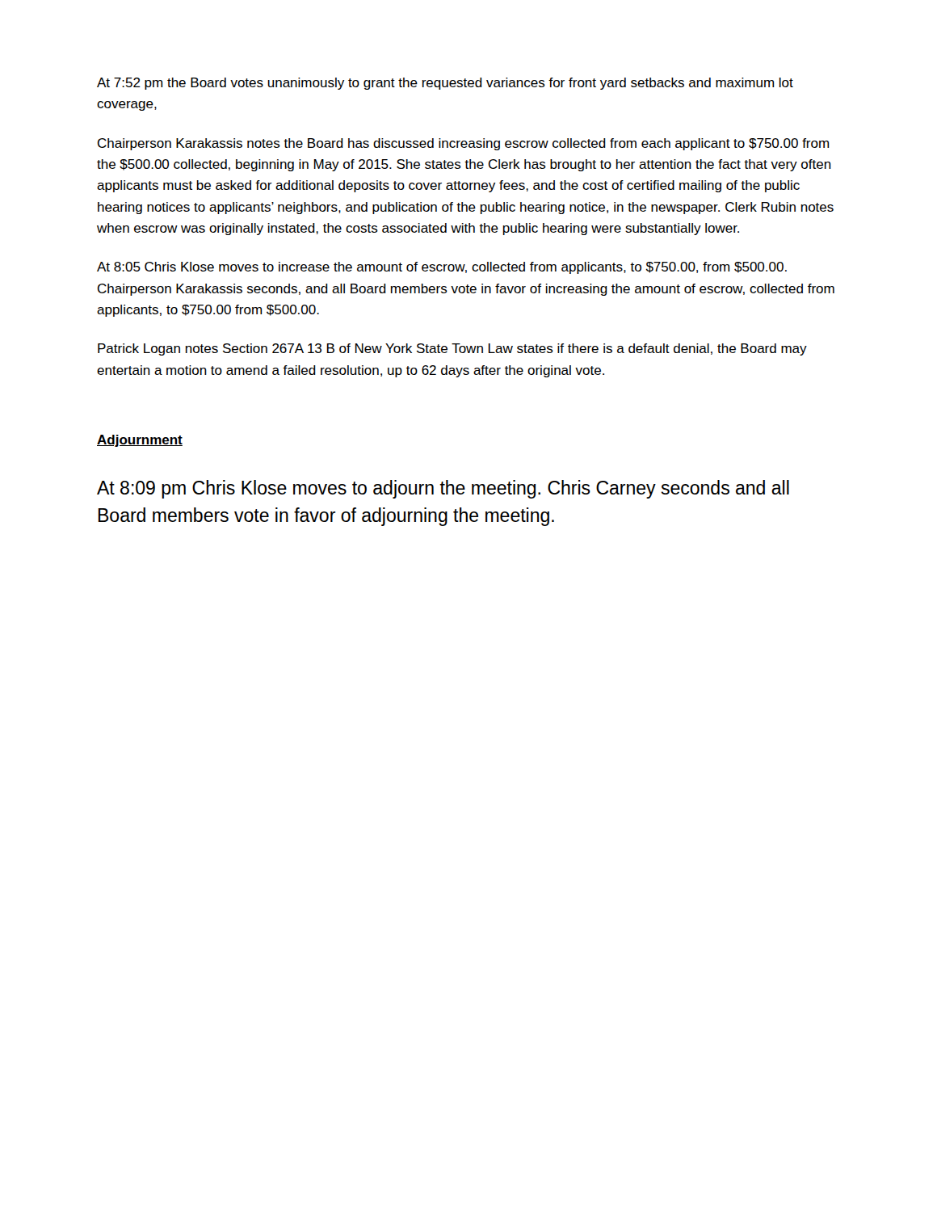At 7:52 pm the Board votes unanimously to grant the requested variances for front yard setbacks and maximum lot coverage,
Chairperson Karakassis notes the Board has discussed increasing escrow collected from each applicant to $750.00 from the $500.00 collected, beginning in May of 2015. She states the Clerk has brought to her attention the fact that very often applicants must be asked for additional deposits to cover attorney fees, and the cost of certified mailing of the public hearing notices to applicants’ neighbors, and publication of the public hearing notice, in the newspaper. Clerk Rubin notes when escrow was originally instated, the costs associated with the public hearing were substantially lower.
At 8:05 Chris Klose moves to increase the amount of escrow, collected from applicants, to $750.00, from $500.00. Chairperson Karakassis seconds, and all Board members vote in favor of increasing the amount of escrow, collected from applicants, to $750.00 from $500.00.
Patrick Logan notes Section 267A 13 B of New York State Town Law states if there is a default denial, the Board may entertain a motion to amend a failed resolution, up to 62 days after the original vote.
Adjournment
At 8:09 pm Chris Klose moves to adjourn the meeting. Chris Carney seconds and all Board members vote in favor of adjourning the meeting.